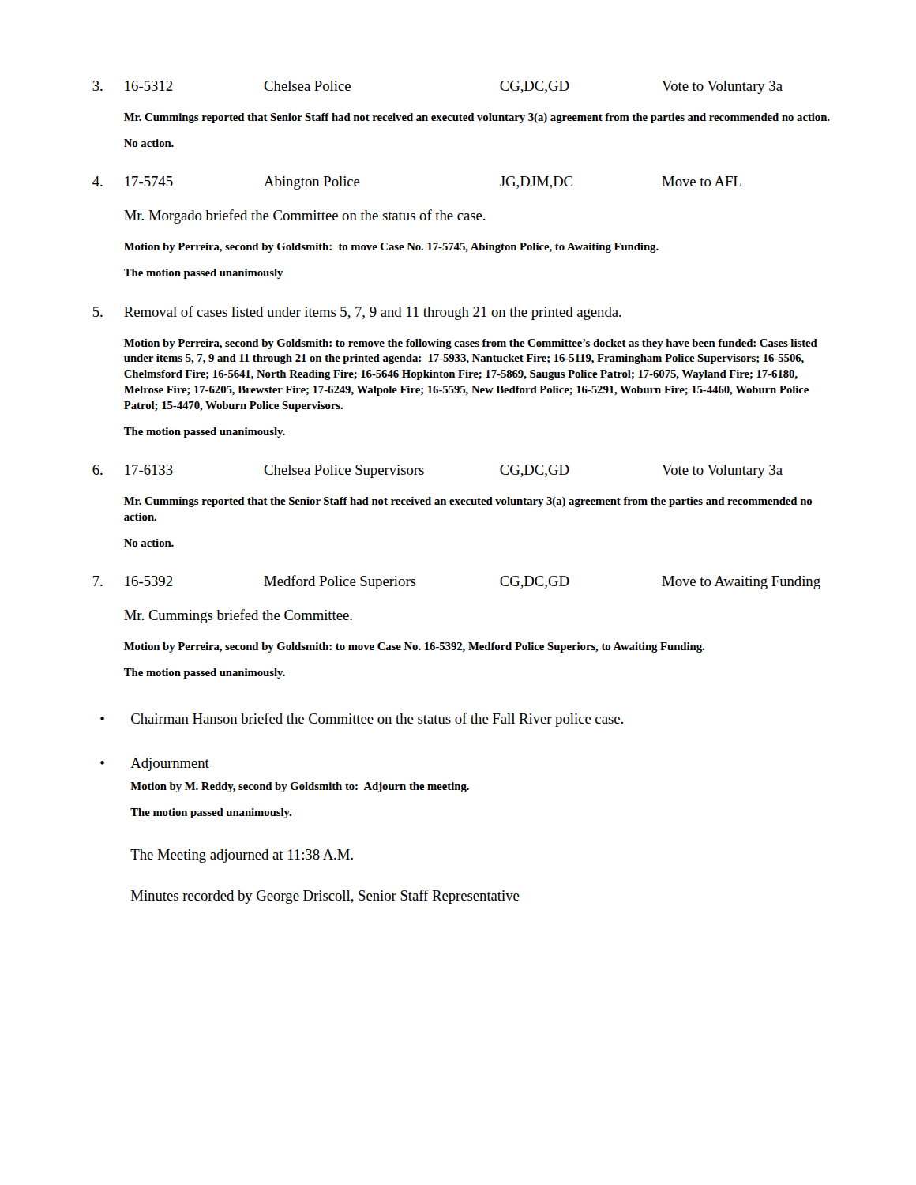16-5312 Chelsea Police CG,DC,GD Vote to Voluntary 3a
Mr. Cummings reported that Senior Staff had not received an executed voluntary 3(a) agreement from the parties and recommended no action.
No action.
17-5745 Abington Police JG,DJM,DC Move to AFL
Mr. Morgado briefed the Committee on the status of the case.
Motion by Perreira, second by Goldsmith: to move Case No. 17-5745, Abington Police, to Awaiting Funding.
The motion passed unanimously
Removal of cases listed under items 5, 7, 9 and 11 through 21 on the printed agenda.
Motion by Perreira, second by Goldsmith: to remove the following cases from the Committee’s docket as they have been funded: Cases listed under items 5, 7, 9 and 11 through 21 on the printed agenda: 17-5933, Nantucket Fire; 16-5119, Framingham Police Supervisors; 16-5506, Chelmsford Fire; 16-5641, North Reading Fire; 16-5646 Hopkinton Fire; 17-5869, Saugus Police Patrol; 17-6075, Wayland Fire; 17-6180, Melrose Fire; 17-6205, Brewster Fire; 17-6249, Walpole Fire; 16-5595, New Bedford Police; 16-5291, Woburn Fire; 15-4460, Woburn Police Patrol; 15-4470, Woburn Police Supervisors.
The motion passed unanimously.
17-6133 Chelsea Police Supervisors CG,DC,GD Vote to Voluntary 3a
Mr. Cummings reported that the Senior Staff had not received an executed voluntary 3(a) agreement from the parties and recommended no action.
No action.
16-5392 Medford Police Superiors CG,DC,GD Move to Awaiting Funding
Mr. Cummings briefed the Committee.
Motion by Perreira, second by Goldsmith: to move Case No. 16-5392, Medford Police Superiors, to Awaiting Funding.
The motion passed unanimously.
Chairman Hanson briefed the Committee on the status of the Fall River police case.
Adjournment
Motion by M. Reddy, second by Goldsmith to: Adjourn the meeting.
The motion passed unanimously.
The Meeting adjourned at 11:38 A.M.
Minutes recorded by George Driscoll, Senior Staff Representative